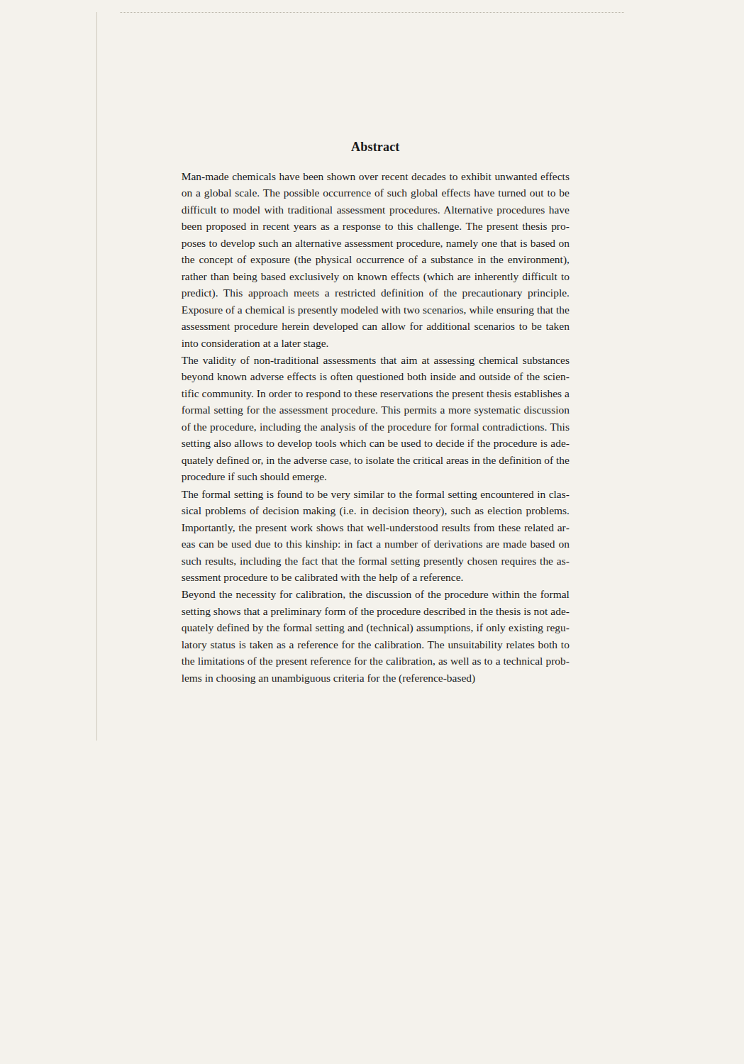Abstract
Man-made chemicals have been shown over recent decades to exhibit unwanted effects on a global scale. The possible occurrence of such global effects have turned out to be difficult to model with traditional assessment procedures. Alternative procedures have been proposed in recent years as a response to this challenge. The present thesis proposes to develop such an alternative assessment procedure, namely one that is based on the concept of exposure (the physical occurrence of a substance in the environment), rather than being based exclusively on known effects (which are inherently difficult to predict). This approach meets a restricted definition of the precautionary principle. Exposure of a chemical is presently modeled with two scenarios, while ensuring that the assessment procedure herein developed can allow for additional scenarios to be taken into consideration at a later stage.
The validity of non-traditional assessments that aim at assessing chemical substances beyond known adverse effects is often questioned both inside and outside of the scientific community. In order to respond to these reservations the present thesis establishes a formal setting for the assessment procedure. This permits a more systematic discussion of the procedure, including the analysis of the procedure for formal contradictions. This setting also allows to develop tools which can be used to decide if the procedure is adequately defined or, in the adverse case, to isolate the critical areas in the definition of the procedure if such should emerge.
The formal setting is found to be very similar to the formal setting encountered in classical problems of decision making (i.e. in decision theory), such as election problems. Importantly, the present work shows that well-understood results from these related areas can be used due to this kinship: in fact a number of derivations are made based on such results, including the fact that the formal setting presently chosen requires the assessment procedure to be calibrated with the help of a reference.
Beyond the necessity for calibration, the discussion of the procedure within the formal setting shows that a preliminary form of the procedure described in the thesis is not adequately defined by the formal setting and (technical) assumptions, if only existing regulatory status is taken as a reference for the calibration. The unsuitability relates both to the limitations of the present reference for the calibration, as well as to a technical problems in choosing an unambiguous criteria for the (reference-based)